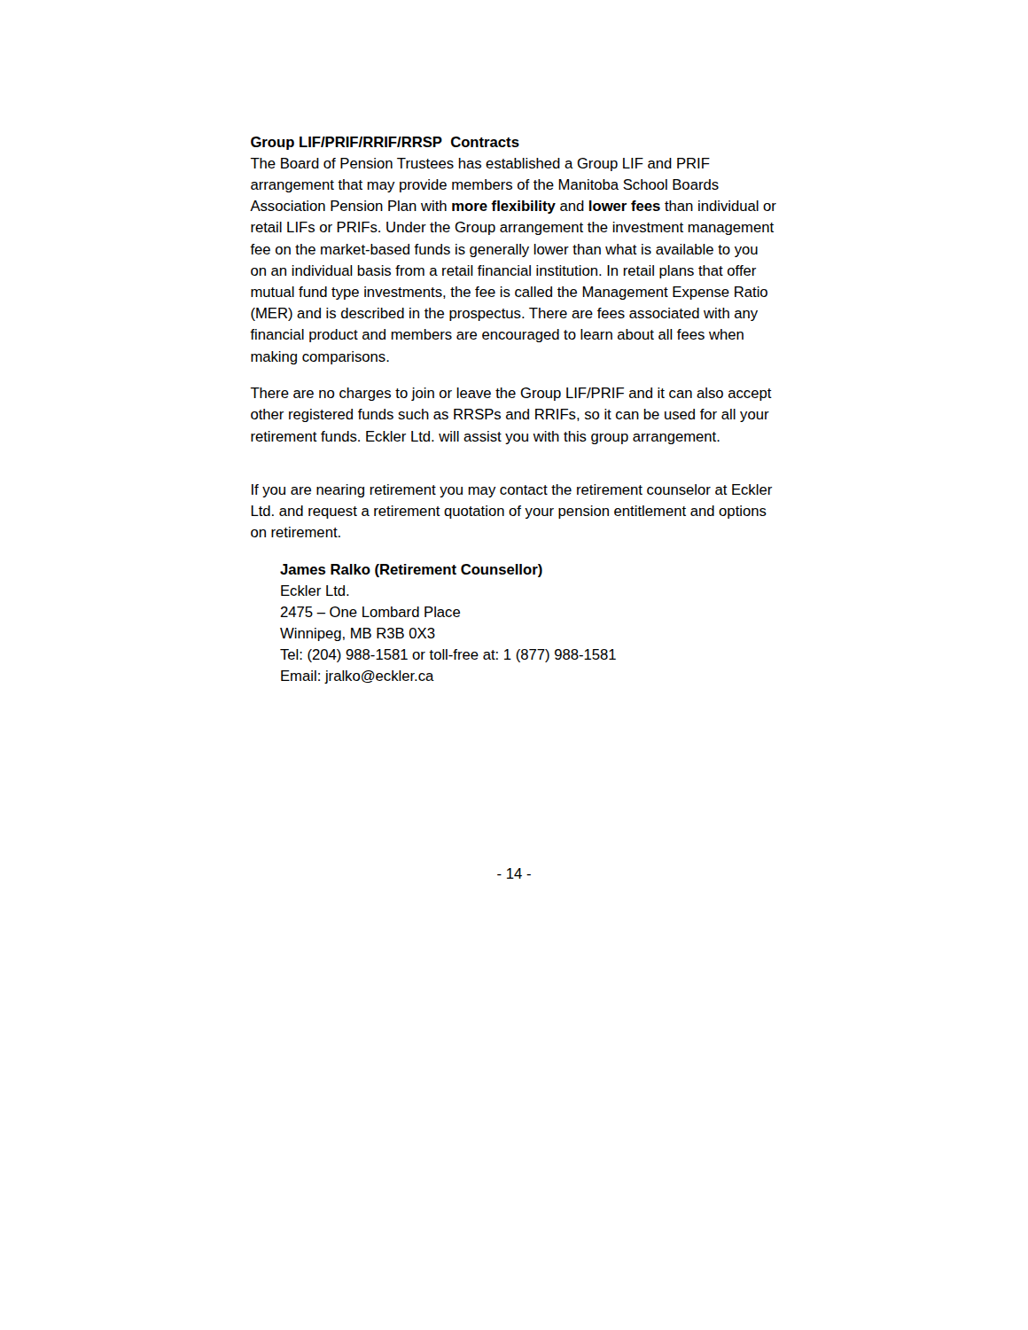Group LIF/PRIF/RRIF/RRSP Contracts
The Board of Pension Trustees has established a Group LIF and PRIF arrangement that may provide members of the Manitoba School Boards Association Pension Plan with more flexibility and lower fees than individual or retail LIFs or PRIFs. Under the Group arrangement the investment management fee on the market-based funds is generally lower than what is available to you on an individual basis from a retail financial institution. In retail plans that offer mutual fund type investments, the fee is called the Management Expense Ratio (MER) and is described in the prospectus. There are fees associated with any financial product and members are encouraged to learn about all fees when making comparisons.
There are no charges to join or leave the Group LIF/PRIF and it can also accept other registered funds such as RRSPs and RRIFs, so it can be used for all your retirement funds. Eckler Ltd. will assist you with this group arrangement.
If you are nearing retirement you may contact the retirement counselor at Eckler Ltd. and request a retirement quotation of your pension entitlement and options on retirement.
James Ralko (Retirement Counsellor)
Eckler Ltd.
2475 – One Lombard Place
Winnipeg, MB R3B 0X3
Tel: (204) 988-1581 or toll-free at: 1 (877) 988-1581
Email: jralko@eckler.ca
- 14 -